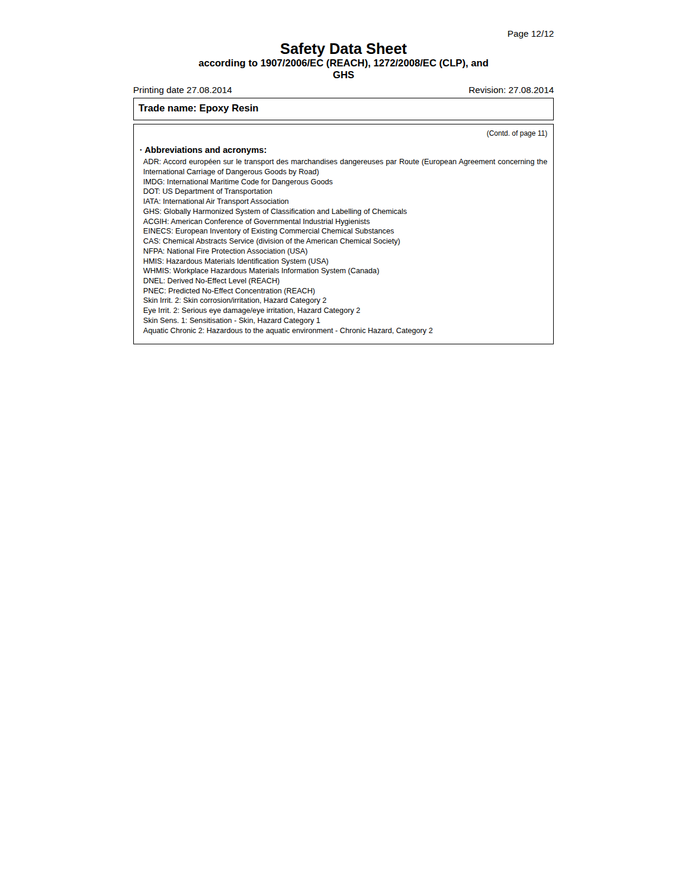Page 12/12
Safety Data Sheet
according to 1907/2006/EC (REACH), 1272/2008/EC (CLP), and
GHS
Printing date 27.08.2014 Revision: 27.08.2014
Trade name: Epoxy Resin
(Contd. of page 11)
· Abbreviations and acronyms:
ADR: Accord européen sur le transport des marchandises dangereuses par Route (European Agreement concerning the International Carriage of Dangerous Goods by Road)
IMDG: International Maritime Code for Dangerous Goods
DOT: US Department of Transportation
IATA: International Air Transport Association
GHS: Globally Harmonized System of Classification and Labelling of Chemicals
ACGIH: American Conference of Governmental Industrial Hygienists
EINECS: European Inventory of Existing Commercial Chemical Substances
CAS: Chemical Abstracts Service (division of the American Chemical Society)
NFPA: National Fire Protection Association (USA)
HMIS: Hazardous Materials Identification System (USA)
WHMIS: Workplace Hazardous Materials Information System (Canada)
DNEL: Derived No-Effect Level (REACH)
PNEC: Predicted No-Effect Concentration (REACH)
Skin Irrit. 2: Skin corrosion/irritation, Hazard Category 2
Eye Irrit. 2: Serious eye damage/eye irritation, Hazard Category 2
Skin Sens. 1: Sensitisation - Skin, Hazard Category 1
Aquatic Chronic 2: Hazardous to the aquatic environment - Chronic Hazard, Category 2